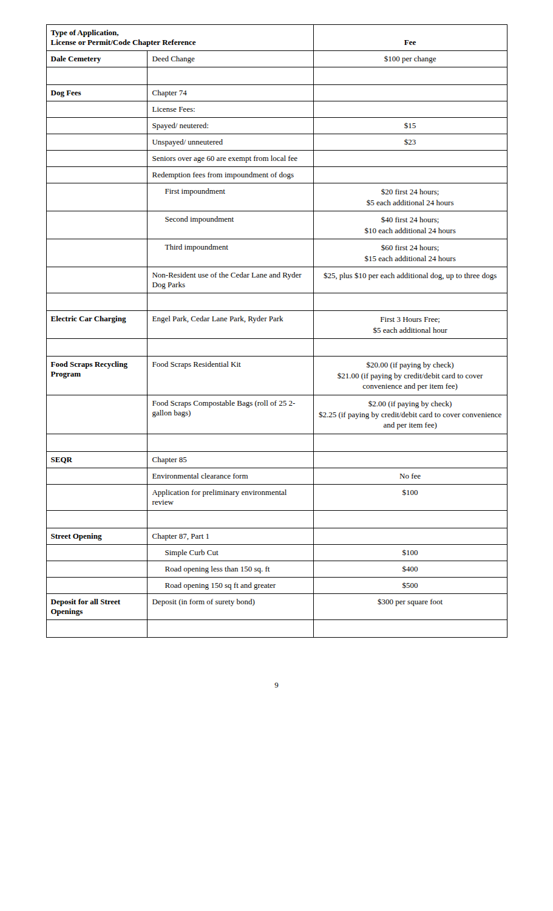| Type of Application, License or Permit/Code Chapter Reference | Fee |
| --- | --- |
| Dale Cemetery | Deed Change | $100 per change |
| Dog Fees | Chapter 74 | |
| | License Fees: | |
| | Spayed/ neutered: | $15 |
| | Unspayed/ unneutered | $23 |
| | Seniors over age 60 are exempt from local fee | |
| | Redemption fees from impoundment of dogs | |
| | First impoundment | $20 first 24 hours; $5 each additional 24 hours |
| | Second impoundment | $40 first 24 hours; $10 each additional 24 hours |
| | Third impoundment | $60 first 24 hours; $15 each additional 24 hours |
| | Non-Resident use of the Cedar Lane and Ryder Dog Parks | $25, plus $10 per each additional dog, up to three dogs |
| Electric Car Charging | Engel Park, Cedar Lane Park, Ryder Park | First 3 Hours Free; $5 each additional hour |
| Food Scraps Recycling Program | Food Scraps Residential Kit | $20.00 (if paying by check) $21.00 (if paying by credit/debit card to cover convenience and per item fee) |
| | Food Scraps Compostable Bags (roll of 25 2-gallon bags) | $2.00 (if paying by check) $2.25 (if paying by credit/debit card to cover convenience and per item fee) |
| SEQR | Chapter 85 | |
| | Environmental clearance form | No fee |
| | Application for preliminary environmental review | $100 |
| Street Opening | Chapter 87, Part 1 | |
| | Simple Curb Cut | $100 |
| | Road opening less than 150 sq. ft | $400 |
| | Road opening 150 sq ft and greater | $500 |
| Deposit for all Street Openings | Deposit (in form of surety bond) | $300 per square foot |
9